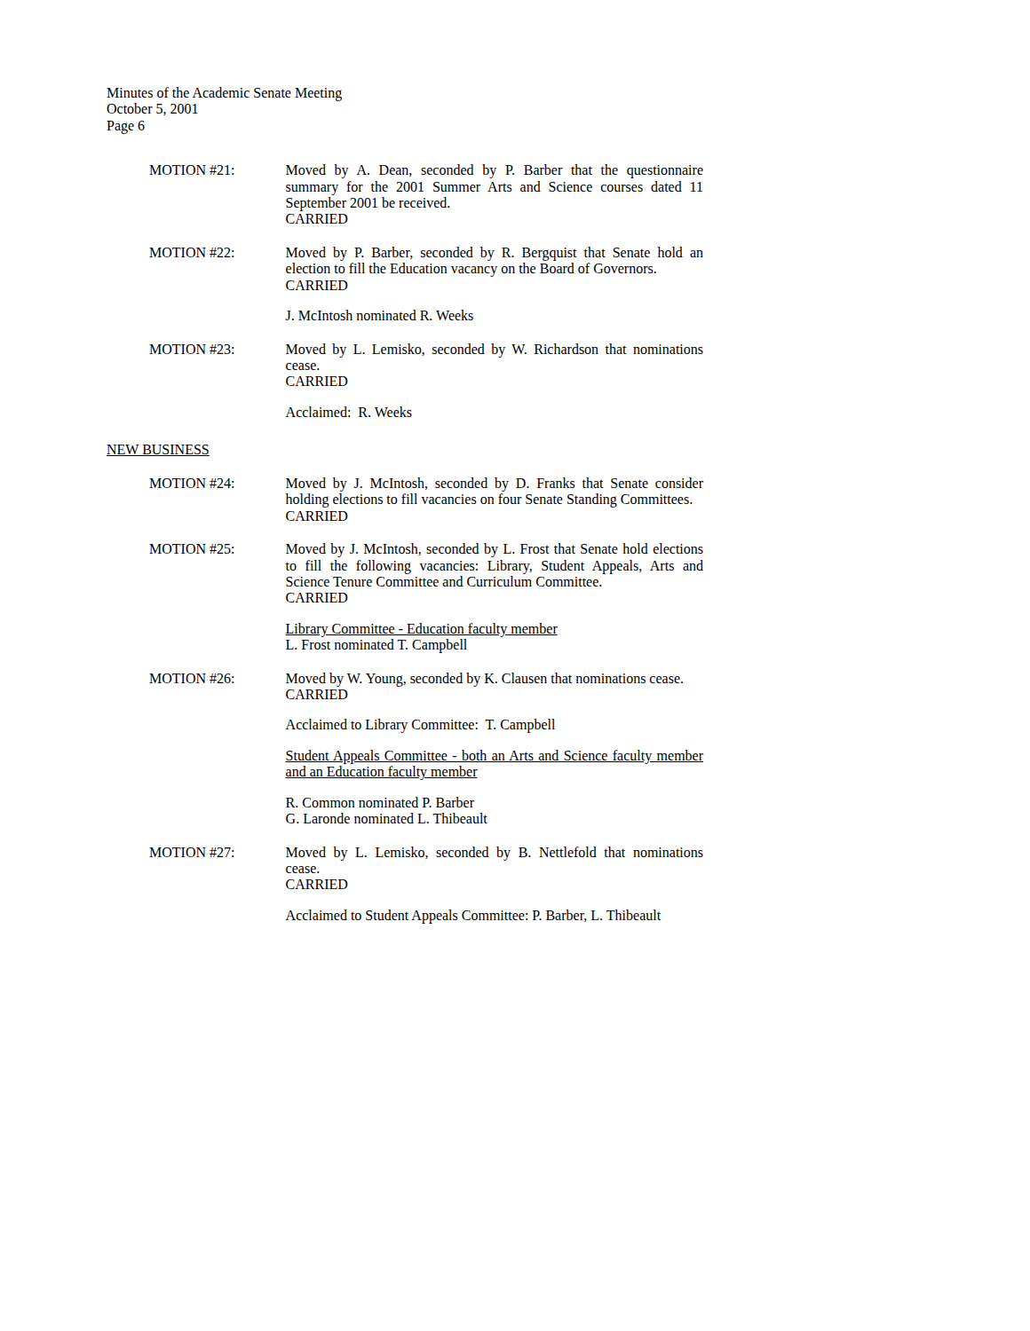Minutes of the Academic Senate Meeting
October 5, 2001
Page 6
MOTION #21:
Moved by A. Dean, seconded by P. Barber that the questionnaire summary for the 2001 Summer Arts and Science courses dated 11 September 2001 be received.
CARRIED
MOTION #22:
Moved by P. Barber, seconded by R. Bergquist that Senate hold an election to fill the Education vacancy on the Board of Governors.
CARRIED
J. McIntosh nominated R. Weeks
MOTION #23:
Moved by L. Lemisko, seconded by W. Richardson that nominations cease.
CARRIED
Acclaimed: R. Weeks
NEW BUSINESS
MOTION #24:
Moved by J. McIntosh, seconded by D. Franks that Senate consider holding elections to fill vacancies on four Senate Standing Committees.
CARRIED
MOTION #25:
Moved by J. McIntosh, seconded by L. Frost that Senate hold elections to fill the following vacancies: Library, Student Appeals, Arts and Science Tenure Committee and Curriculum Committee.
CARRIED
Library Committee - Education faculty member
L. Frost nominated T. Campbell
MOTION #26:
Moved by W. Young, seconded by K. Clausen that nominations cease.
CARRIED
Acclaimed to Library Committee: T. Campbell
Student Appeals Committee - both an Arts and Science faculty member and an Education faculty member
R. Common nominated P. Barber
G. Laronde nominated L. Thibeault
MOTION #27:
Moved by L. Lemisko, seconded by B. Nettlefold that nominations cease.
CARRIED
Acclaimed to Student Appeals Committee: P. Barber, L. Thibeault